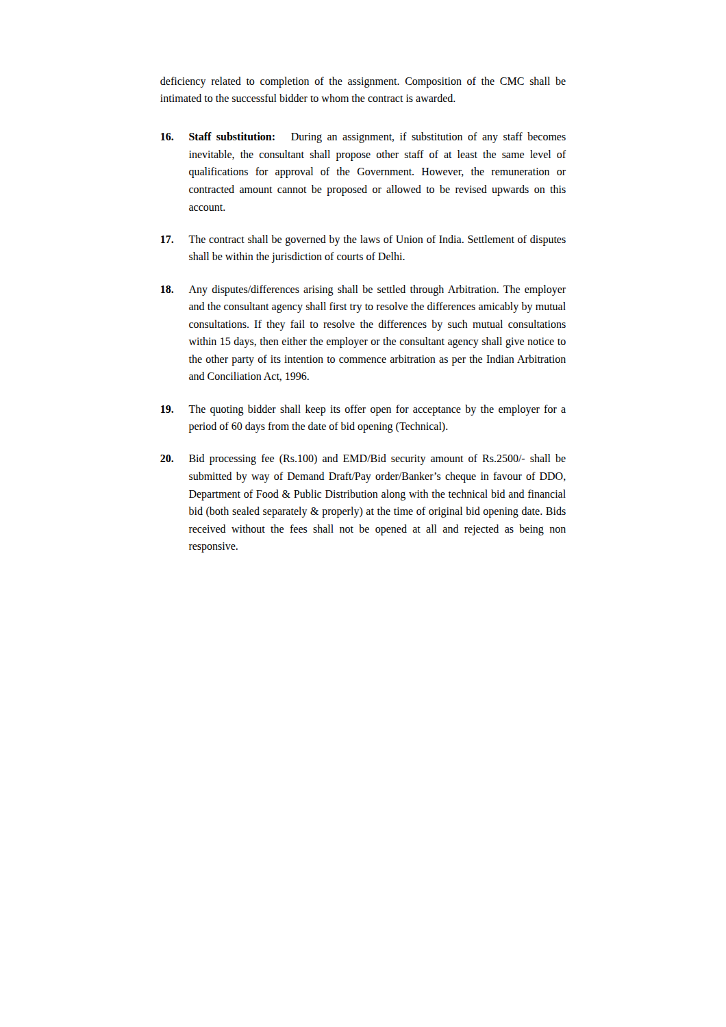deficiency related to completion of the assignment. Composition of the CMC shall be intimated to the successful bidder to whom the contract is awarded.
16. Staff substitution: During an assignment, if substitution of any staff becomes inevitable, the consultant shall propose other staff of at least the same level of qualifications for approval of the Government. However, the remuneration or contracted amount cannot be proposed or allowed to be revised upwards on this account.
17. The contract shall be governed by the laws of Union of India. Settlement of disputes shall be within the jurisdiction of courts of Delhi.
18. Any disputes/differences arising shall be settled through Arbitration. The employer and the consultant agency shall first try to resolve the differences amicably by mutual consultations. If they fail to resolve the differences by such mutual consultations within 15 days, then either the employer or the consultant agency shall give notice to the other party of its intention to commence arbitration as per the Indian Arbitration and Conciliation Act, 1996.
19. The quoting bidder shall keep its offer open for acceptance by the employer for a period of 60 days from the date of bid opening (Technical).
20. Bid processing fee (Rs.100) and EMD/Bid security amount of Rs.2500/- shall be submitted by way of Demand Draft/Pay order/Banker’s cheque in favour of DDO, Department of Food & Public Distribution along with the technical bid and financial bid (both sealed separately & properly) at the time of original bid opening date. Bids received without the fees shall not be opened at all and rejected as being non responsive.